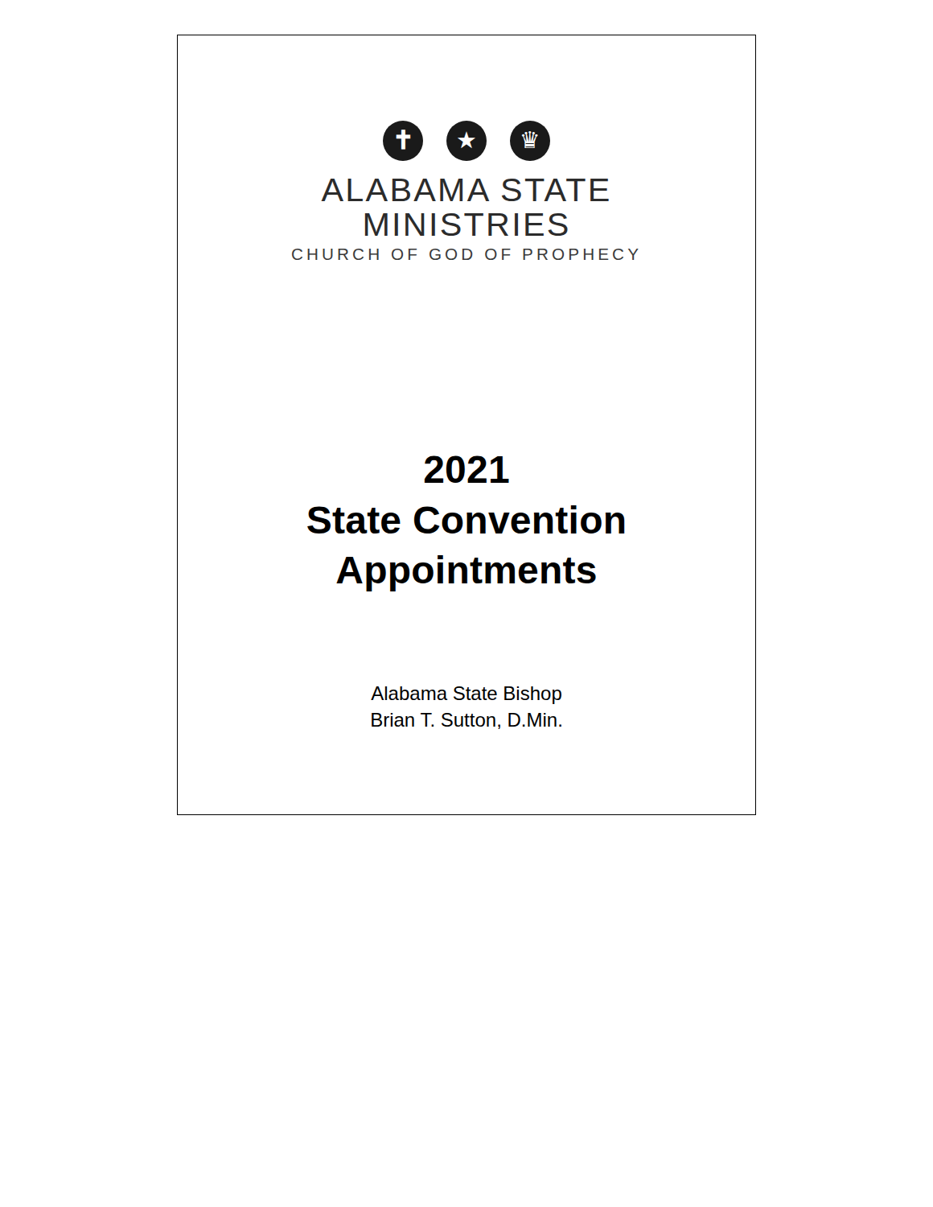✝ ★ ♛
ALABAMA STATE MINISTRIES
CHURCH OF GOD OF PROPHECY
2021
State Convention
Appointments
Alabama State Bishop
Brian T. Sutton, D.Min.